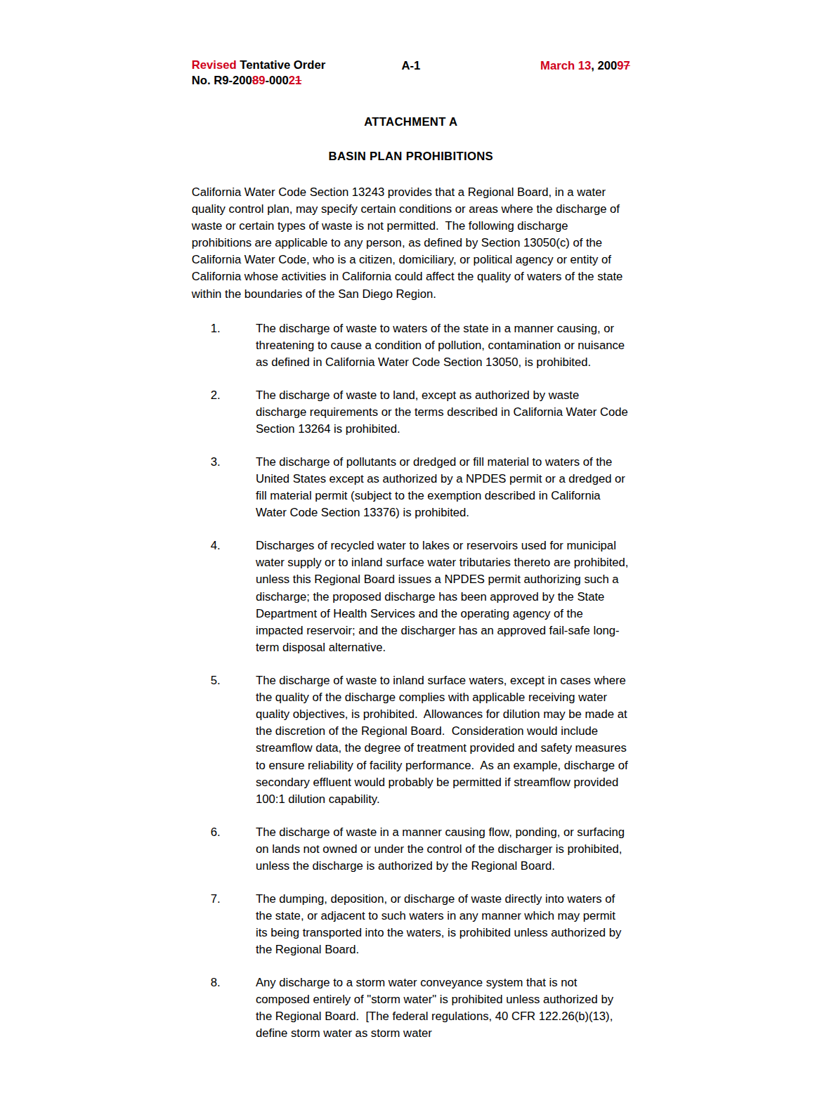Revised Tentative Order
No. R9-20089-00021
A-1
March 13, 20097
ATTACHMENT A
BASIN PLAN PROHIBITIONS
California Water Code Section 13243 provides that a Regional Board, in a water quality control plan, may specify certain conditions or areas where the discharge of waste or certain types of waste is not permitted. The following discharge prohibitions are applicable to any person, as defined by Section 13050(c) of the California Water Code, who is a citizen, domiciliary, or political agency or entity of California whose activities in California could affect the quality of waters of the state within the boundaries of the San Diego Region.
1. The discharge of waste to waters of the state in a manner causing, or threatening to cause a condition of pollution, contamination or nuisance as defined in California Water Code Section 13050, is prohibited.
2. The discharge of waste to land, except as authorized by waste discharge requirements or the terms described in California Water Code Section 13264 is prohibited.
3. The discharge of pollutants or dredged or fill material to waters of the United States except as authorized by a NPDES permit or a dredged or fill material permit (subject to the exemption described in California Water Code Section 13376) is prohibited.
4. Discharges of recycled water to lakes or reservoirs used for municipal water supply or to inland surface water tributaries thereto are prohibited, unless this Regional Board issues a NPDES permit authorizing such a discharge; the proposed discharge has been approved by the State Department of Health Services and the operating agency of the impacted reservoir; and the discharger has an approved fail-safe long-term disposal alternative.
5. The discharge of waste to inland surface waters, except in cases where the quality of the discharge complies with applicable receiving water quality objectives, is prohibited. Allowances for dilution may be made at the discretion of the Regional Board. Consideration would include streamflow data, the degree of treatment provided and safety measures to ensure reliability of facility performance. As an example, discharge of secondary effluent would probably be permitted if streamflow provided 100:1 dilution capability.
6. The discharge of waste in a manner causing flow, ponding, or surfacing on lands not owned or under the control of the discharger is prohibited, unless the discharge is authorized by the Regional Board.
7. The dumping, deposition, or discharge of waste directly into waters of the state, or adjacent to such waters in any manner which may permit its being transported into the waters, is prohibited unless authorized by the Regional Board.
8. Any discharge to a storm water conveyance system that is not composed entirely of "storm water" is prohibited unless authorized by the Regional Board. [The federal regulations, 40 CFR 122.26(b)(13), define storm water as storm water